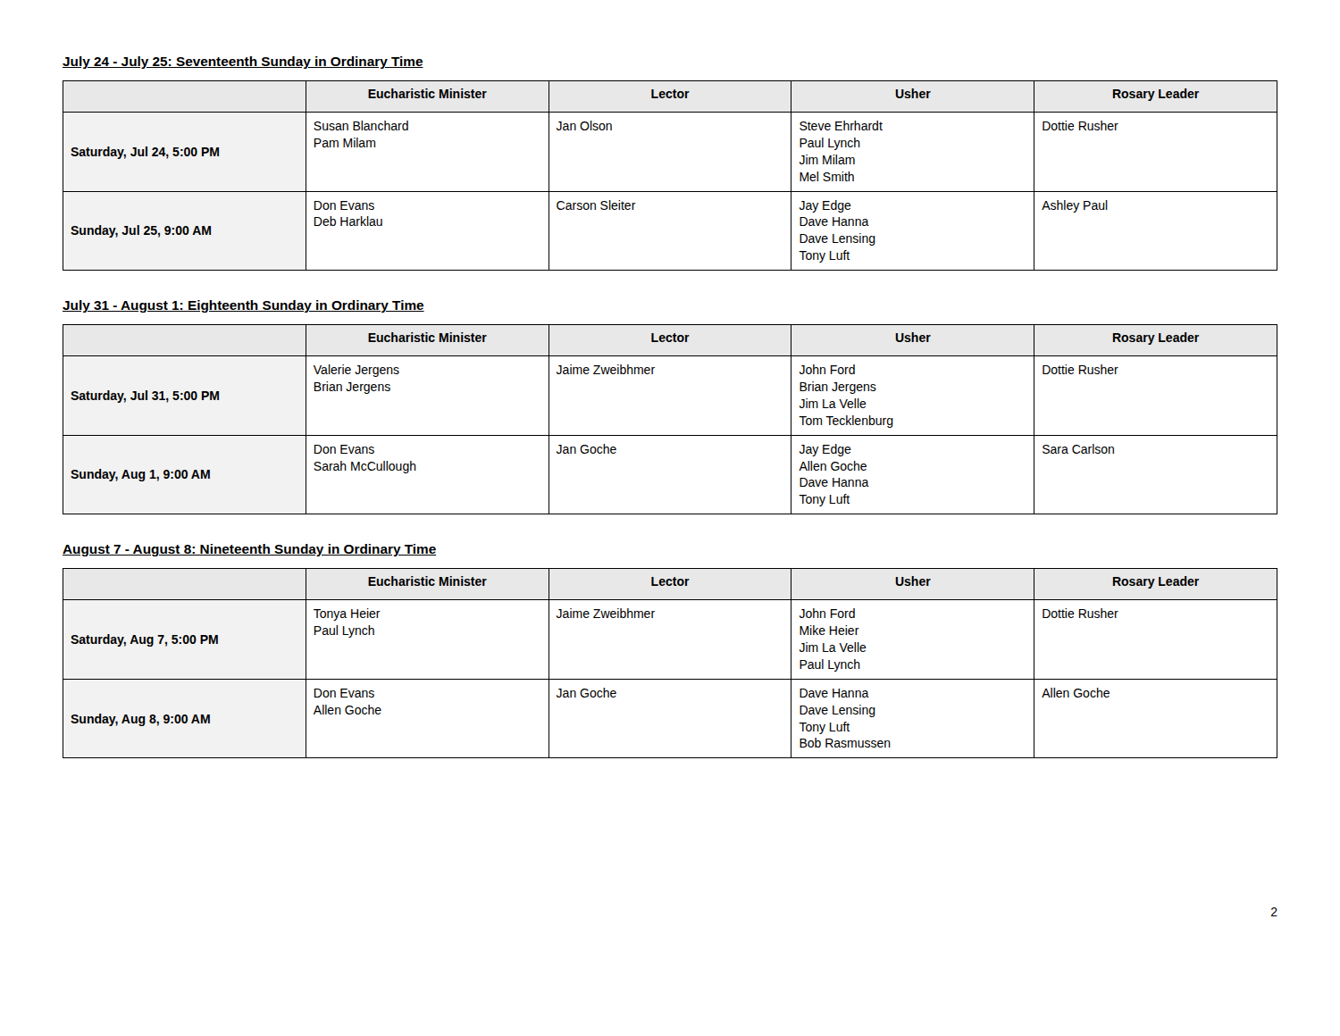July 24 - July 25: Seventeenth Sunday in Ordinary Time
| | Eucharistic Minister | Lector | Usher | Rosary Leader |
| --- | --- | --- | --- | --- |
| Saturday, Jul 24, 5:00 PM | Susan Blanchard Pam Milam | Jan Olson | Steve Ehrhardt Paul Lynch Jim Milam Mel Smith | Dottie Rusher |
| Sunday, Jul 25, 9:00 AM | Don Evans Deb Harklau | Carson Sleiter | Jay Edge Dave Hanna Dave Lensing Tony Luft | Ashley Paul |
July 31 - August 1: Eighteenth Sunday in Ordinary Time
| | Eucharistic Minister | Lector | Usher | Rosary Leader |
| --- | --- | --- | --- | --- |
| Saturday, Jul 31, 5:00 PM | Valerie Jergens Brian Jergens | Jaime Zweibhmer | John Ford Brian Jergens Jim La Velle Tom Tecklenburg | Dottie Rusher |
| Sunday, Aug 1, 9:00 AM | Don Evans Sarah McCullough | Jan Goche | Jay Edge Allen Goche Dave Hanna Tony Luft | Sara Carlson |
August 7 - August 8: Nineteenth Sunday in Ordinary Time
| | Eucharistic Minister | Lector | Usher | Rosary Leader |
| --- | --- | --- | --- | --- |
| Saturday, Aug 7, 5:00 PM | Tonya Heier Paul Lynch | Jaime Zweibhmer | John Ford Mike Heier Jim La Velle Paul Lynch | Dottie Rusher |
| Sunday, Aug 8, 9:00 AM | Don Evans Allen Goche | Jan Goche | Dave Hanna Dave Lensing Tony Luft Bob Rasmussen | Allen Goche |
2